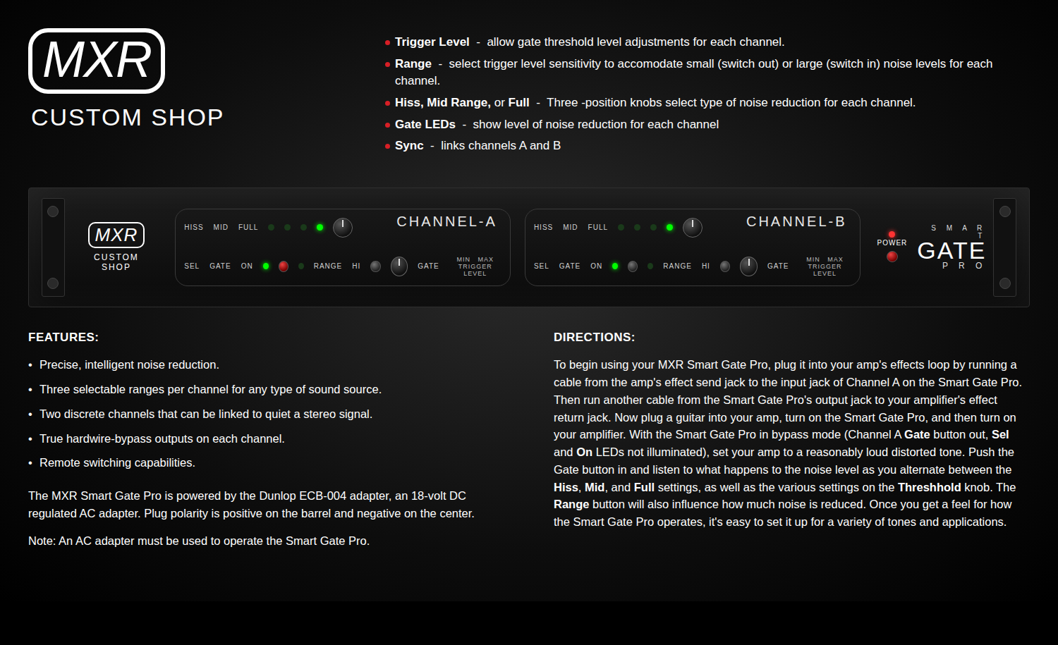MXR
CUSTOM SHOP
Trigger Level - allow gate threshold level adjustments for each channel.
Range - select trigger level sensitivity to accomodate small (switch out) or large (switch in) noise levels for each channel.
Hiss, Mid Range, or Full - Three -position knobs select type of noise reduction for each channel.
Gate LEDs - show level of noise reduction for each channel
Sync - links channels A and B
MXR
CUSTOM SHOP
CHANNEL-A
HISS MID FULL
SEL GATE ON RANGE HI GATE MIN MAX
TRIGGER LEVEL
CHANNEL-B
HISS MID FULL
SEL GATE ON RANGE HI GATE MIN MAX
TRIGGER LEVEL
POWER
S M A R T
GATE
P R O
FEATURES:
Precise, intelligent noise reduction.
Three selectable ranges per channel for any type of sound source.
Two discrete channels that can be linked to quiet a stereo signal.
True hardwire-bypass outputs on each channel.
Remote switching capabilities.
The MXR Smart Gate Pro is powered by the Dunlop ECB-004 adapter, an 18-volt DC regulated AC adapter. Plug polarity is positive on the barrel and negative on the center.
Note: An AC adapter must be used to operate the Smart Gate Pro.
DIRECTIONS:
To begin using your MXR Smart Gate Pro, plug it into your amp's effects loop by running a cable from the amp's effect send jack to the input jack of Channel A on the Smart Gate Pro. Then run another cable from the Smart Gate Pro's output jack to your amplifier's effect return jack. Now plug a guitar into your amp, turn on the Smart Gate Pro, and then turn on your amplifier. With the Smart Gate Pro in bypass mode (Channel A Gate button out, Sel and On LEDs not illuminated), set your amp to a reasonably loud distorted tone. Push the Gate button in and listen to what happens to the noise level as you alternate between the Hiss, Mid, and Full settings, as well as the various settings on the Threshhold knob. The Range button will also influence how much noise is reduced. Once you get a feel for how the Smart Gate Pro operates, it's easy to set it up for a variety of tones and applications.